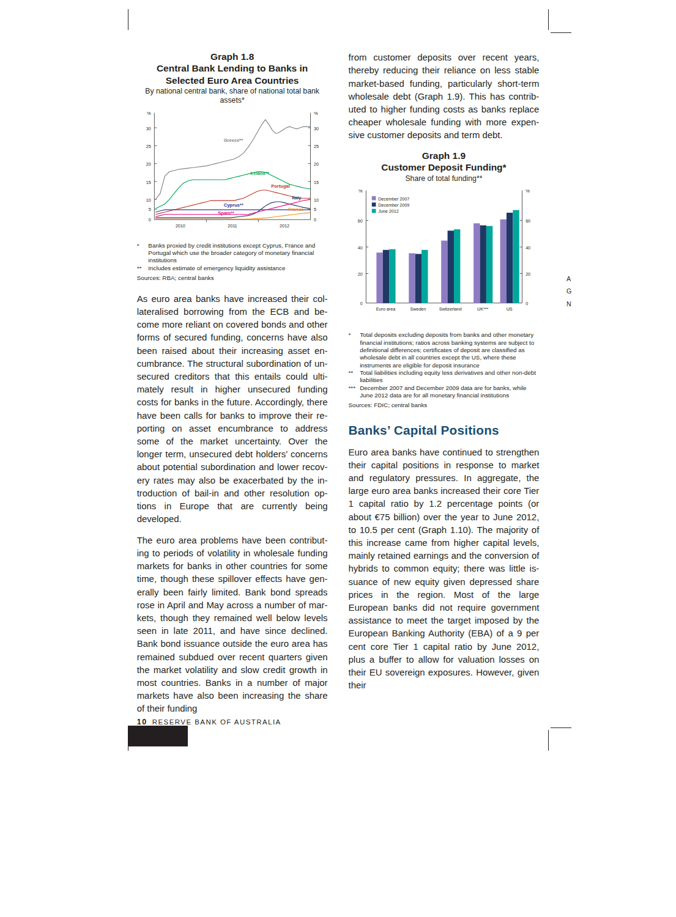A G N
Graph 1.8 Central Bank Lending to Banks in
Selected Euro Area Countries
By national central bank, share of national total bank assets*
% 30 25 20 15 10 5 0 % 30 25 20 15 10 5 0 2010 2011 2012 Greece** Ireland** Portugal Italy Cyprus** Spain** France
*Banks proxied by credit institutions except Cyprus, France and Portugal which use the broader category of monetary financial institutions
**Includes estimate of emergency liquidity assistance
Sources: RBA; central banks
As euro area banks have increased their collateralised borrowing from the ECB and become more reliant on covered bonds and other forms of secured funding, concerns have also been raised about their increasing asset encumbrance. The structural subordination of unsecured creditors that this entails could ultimately result in higher unsecured funding costs for banks in the future. Accordingly, there have been calls for banks to improve their reporting on asset encumbrance to address some of the market uncertainty. Over the longer term, unsecured debt holders’ concerns about potential subordination and lower recovery rates may also be exacerbated by the introduction of bail-in and other resolution options in Europe that are currently being developed.
The euro area problems have been contributing to periods of volatility in wholesale funding markets for banks in other countries for some time, though these spillover effects have generally been fairly limited. Bank bond spreads rose in April and May across a number of markets, though they remained well below levels seen in late 2011, and have since declined. Bank bond issuance outside the euro area has remained subdued over recent quarters given the market volatility and slow credit growth in most countries. Banks in a number of major markets have also been increasing the share of their funding
from customer deposits over recent years, thereby reducing their reliance on less stable market-based funding, particularly short-term wholesale debt (Graph 1.9). This has contributed to higher funding costs as banks replace cheaper wholesale funding with more expensive customer deposits and term debt.
Graph 1.9 Customer Deposit Funding*
Share of total funding**
% 60 40 20 0 % 60 40 20 0 December 2007 December 2009 June 2012 Euro area Sweden Switzerland UK*** US
*Total deposits excluding deposits from banks and other monetary financial institutions; ratios across banking systems are subject to definitional differences; certificates of deposit are classified as wholesale debt in all countries except the US, where these instruments are eligible for deposit insurance
**Total liabilities including equity less derivatives and other non-debt liabilities
***December 2007 and December 2009 data are for banks, while June 2012 data are for all monetary financial institutions
Sources: FDIC; central banks
Banks’ Capital Positions
Euro area banks have continued to strengthen their capital positions in response to market and regulatory pressures. In aggregate, the large euro area banks increased their core Tier 1 capital ratio by 1.2 percentage points (or about €75 billion) over the year to June 2012, to 10.5 per cent (Graph 1.10). The majority of this increase came from higher capital levels, mainly retained earnings and the conversion of hybrids to common equity; there was little issuance of new equity given depressed share prices in the region. Most of the large European banks did not require government assistance to meet the target imposed by the European Banking Authority (EBA) of a 9 per cent core Tier 1 capital ratio by June 2012, plus a buffer to allow for valuation losses on their EU sovereign exposures. However, given their
10 RESERVE BANK OF AUSTRALIA